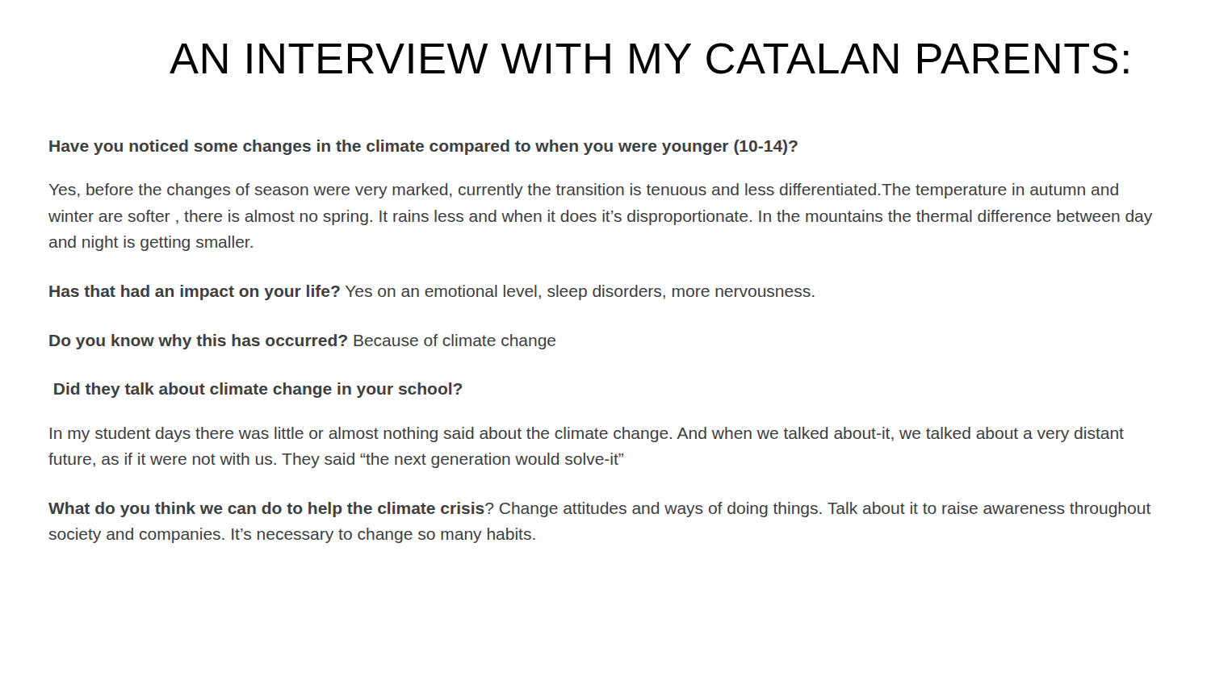AN INTERVIEW WITH MY CATALAN PARENTS:
Have you noticed some changes in the climate compared to when you were younger (10-14)?
Yes, before the changes of season were very marked, currently the transition is tenuous and less differentiated.The temperature in autumn and winter are softer , there is almost no spring. It rains less and when it does it’s disproportionate. In the mountains the thermal difference between day and night is getting smaller.
Has that had an impact on your life? Yes on an emotional level, sleep disorders, more nervousness.
Do you know why this has occurred? Because of climate change
Did they talk about climate change in your school?
In my student days there was little or almost nothing said about the climate change. And when we talked about-it, we talked about a very distant future, as if it were not with us. They said “the next generation would solve-it”
What do you think we can do to help the climate crisis? Change attitudes and ways of doing things. Talk about it to raise awareness throughout society and companies. It’s necessary to change so many habits.